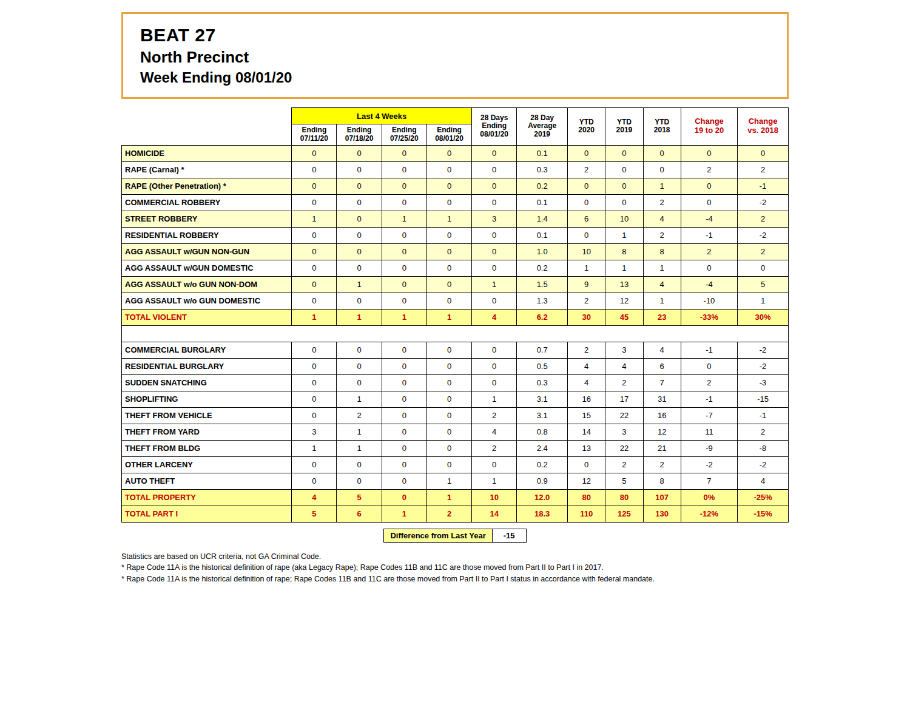BEAT 27
North Precinct
Week Ending 08/01/20
| | Last 4 Weeks | 28 Days Ending 08/01/20 | 28 Day Average 2019 | YTD 2020 | YTD 2019 | YTD 2018 | Change 19 to 20 | Change vs. 2018 |
| --- | --- | --- | --- | --- | --- | --- | --- | --- |
| Ending 07/11/20 | Ending 07/18/20 | Ending 07/25/20 | Ending 08/01/20 |
| HOMICIDE | 0 | 0 | 0 | 0 | 0 | 0.1 | 0 | 0 | 0 | 0 | 0 |
| RAPE (Carnal) * | 0 | 0 | 0 | 0 | 0 | 0.3 | 2 | 0 | 0 | 2 | 2 |
| RAPE (Other Penetration) * | 0 | 0 | 0 | 0 | 0 | 0.2 | 0 | 0 | 1 | 0 | -1 |
| COMMERCIAL ROBBERY | 0 | 0 | 0 | 0 | 0 | 0.1 | 0 | 0 | 2 | 0 | -2 |
| STREET ROBBERY | 1 | 0 | 1 | 1 | 3 | 1.4 | 6 | 10 | 4 | -4 | 2 |
| RESIDENTIAL ROBBERY | 0 | 0 | 0 | 0 | 0 | 0.1 | 0 | 1 | 2 | -1 | -2 |
| AGG ASSAULT w/GUN NON-GUN | 0 | 0 | 0 | 0 | 0 | 1.0 | 10 | 8 | 8 | 2 | 2 |
| AGG ASSAULT w/GUN DOMESTIC | 0 | 0 | 0 | 0 | 0 | 0.2 | 1 | 1 | 1 | 0 | 0 |
| AGG ASSAULT w/o GUN NON-DOM | 0 | 1 | 0 | 0 | 1 | 1.5 | 9 | 13 | 4 | -4 | 5 |
| AGG ASSAULT w/o GUN DOMESTIC | 0 | 0 | 0 | 0 | 0 | 1.3 | 2 | 12 | 1 | -10 | 1 |
| TOTAL VIOLENT | 1 | 1 | 1 | 1 | 4 | 6.2 | 30 | 45 | 23 | -33% | 30% |
| COMMERCIAL BURGLARY | 0 | 0 | 0 | 0 | 0 | 0.7 | 2 | 3 | 4 | -1 | -2 |
| RESIDENTIAL BURGLARY | 0 | 0 | 0 | 0 | 0 | 0.5 | 4 | 4 | 6 | 0 | -2 |
| SUDDEN SNATCHING | 0 | 0 | 0 | 0 | 0 | 0.3 | 4 | 2 | 7 | 2 | -3 |
| SHOPLIFTING | 0 | 1 | 0 | 0 | 1 | 3.1 | 16 | 17 | 31 | -1 | -15 |
| THEFT FROM VEHICLE | 0 | 2 | 0 | 0 | 2 | 3.1 | 15 | 22 | 16 | -7 | -1 |
| THEFT FROM YARD | 3 | 1 | 0 | 0 | 4 | 0.8 | 14 | 3 | 12 | 11 | 2 |
| THEFT FROM BLDG | 1 | 1 | 0 | 0 | 2 | 2.4 | 13 | 22 | 21 | -9 | -8 |
| OTHER LARCENY | 0 | 0 | 0 | 0 | 0 | 0.2 | 0 | 2 | 2 | -2 | -2 |
| AUTO THEFT | 0 | 0 | 0 | 1 | 1 | 0.9 | 12 | 5 | 8 | 7 | 4 |
| TOTAL PROPERTY | 4 | 5 | 0 | 1 | 10 | 12.0 | 80 | 80 | 107 | 0% | -25% |
| TOTAL PART I | 5 | 6 | 1 | 2 | 14 | 18.3 | 110 | 125 | 130 | -12% | -15% |
Difference from Last Year
-15
Statistics are based on UCR criteria, not GA Criminal Code.
* Rape Code 11A is the historical definition of rape (aka Legacy Rape); Rape Codes 11B and 11C are those moved from Part II to Part I in 2017.
* Rape Code 11A is the historical definition of rape; Rape Codes 11B and 11C are those moved from Part II to Part I status in accordance with federal mandate.